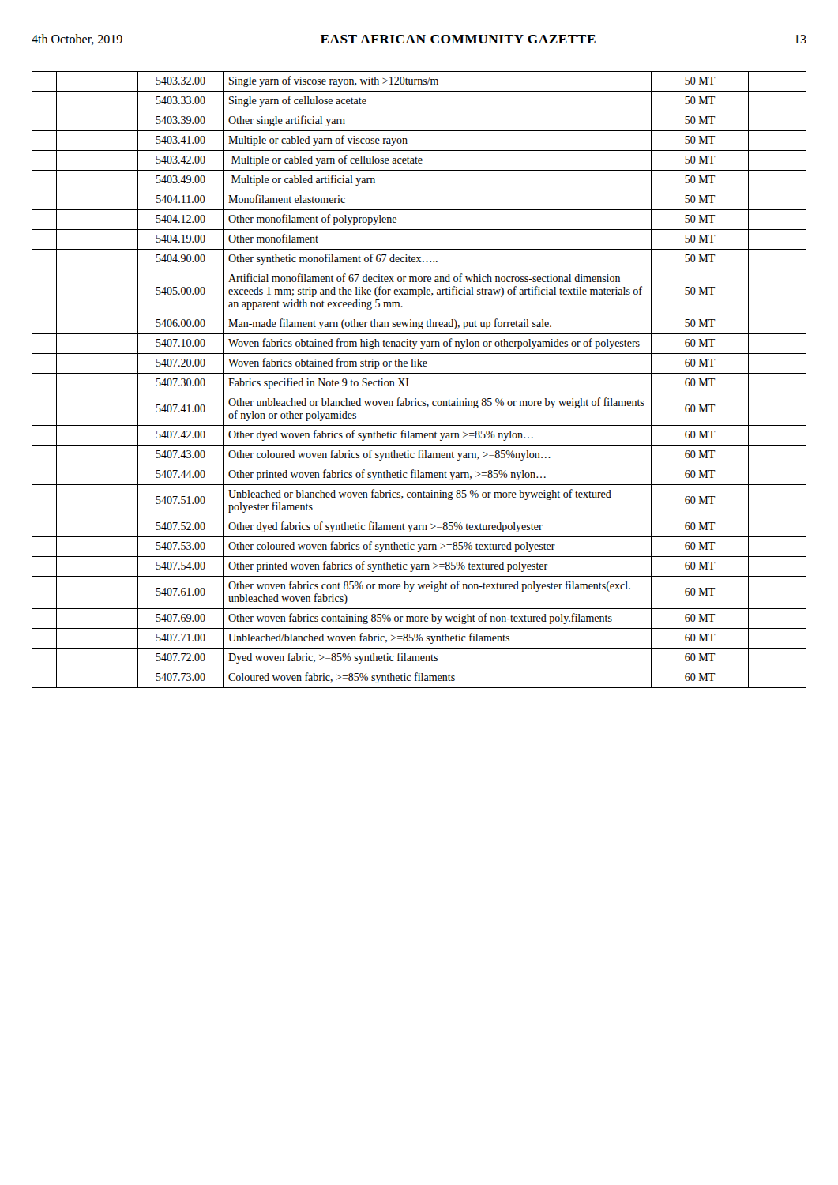4th October, 2019
EAST AFRICAN COMMUNITY GAZETTE
13
| | | 5403.32.00 | Single yarn of viscose rayon, with >120turns/m | 50 MT | |
| | | 5403.33.00 | Single yarn of cellulose acetate | 50 MT | |
| | | 5403.39.00 | Other single artificial yarn | 50 MT | |
| | | 5403.41.00 | Multiple or cabled yarn of viscose rayon | 50 MT | |
| | | 5403.42.00 | Multiple or cabled yarn of cellulose acetate | 50 MT | |
| | | 5403.49.00 | Multiple or cabled artificial yarn | 50 MT | |
| | | 5404.11.00 | Monofilament elastomeric | 50 MT | |
| | | 5404.12.00 | Other monofilament of polypropylene | 50 MT | |
| | | 5404.19.00 | Other monofilament | 50 MT | |
| | | 5404.90.00 | Other synthetic monofilament of 67 decitex….. | 50 MT | |
| | | 5405.00.00 | Artificial monofilament of 67 decitex or more and of which nocross-sectional dimension exceeds 1 mm; strip and the like (for example, artificial straw) of artificial textile materials of an apparent width not exceeding 5 mm. | 50 MT | |
| | | 5406.00.00 | Man-made filament yarn (other than sewing thread), put up forretail sale. | 50 MT | |
| | | 5407.10.00 | Woven fabrics obtained from high tenacity yarn of nylon or otherpolyamides or of polyesters | 60 MT | |
| | | 5407.20.00 | Woven fabrics obtained from strip or the like | 60 MT | |
| | | 5407.30.00 | Fabrics specified in Note 9 to Section XI | 60 MT | |
| | | 5407.41.00 | Other unbleached or blanched woven fabrics, containing 85 % or more by weight of filaments of nylon or other polyamides | 60 MT | |
| | | 5407.42.00 | Other dyed woven fabrics of synthetic filament yarn >=85% nylon… | 60 MT | |
| | | 5407.43.00 | Other coloured woven fabrics of synthetic filament yarn, >=85%nylon… | 60 MT | |
| | | 5407.44.00 | Other printed woven fabrics of synthetic filament yarn, >=85% nylon… | 60 MT | |
| | | 5407.51.00 | Unbleached or blanched woven fabrics, containing 85 % or more byweight of textured polyester filaments | 60 MT | |
| | | 5407.52.00 | Other dyed fabrics of synthetic filament yarn >=85% texturedpolyester | 60 MT | |
| | | 5407.53.00 | Other coloured woven fabrics of synthetic yarn >=85% textured polyester | 60 MT | |
| | | 5407.54.00 | Other printed woven fabrics of synthetic yarn >=85% textured polyester | 60 MT | |
| | | 5407.61.00 | Other woven fabrics cont 85% or more by weight of non-textured polyester filaments(excl. unbleached woven fabrics) | 60 MT | |
| | | 5407.69.00 | Other woven fabrics containing 85% or more by weight of non-textured poly.filaments | 60 MT | |
| | | 5407.71.00 | Unbleached/blanched woven fabric, >=85% synthetic filaments | 60 MT | |
| | | 5407.72.00 | Dyed woven fabric, >=85% synthetic filaments | 60 MT | |
| | | 5407.73.00 | Coloured woven fabric, >=85% synthetic filaments | 60 MT | |